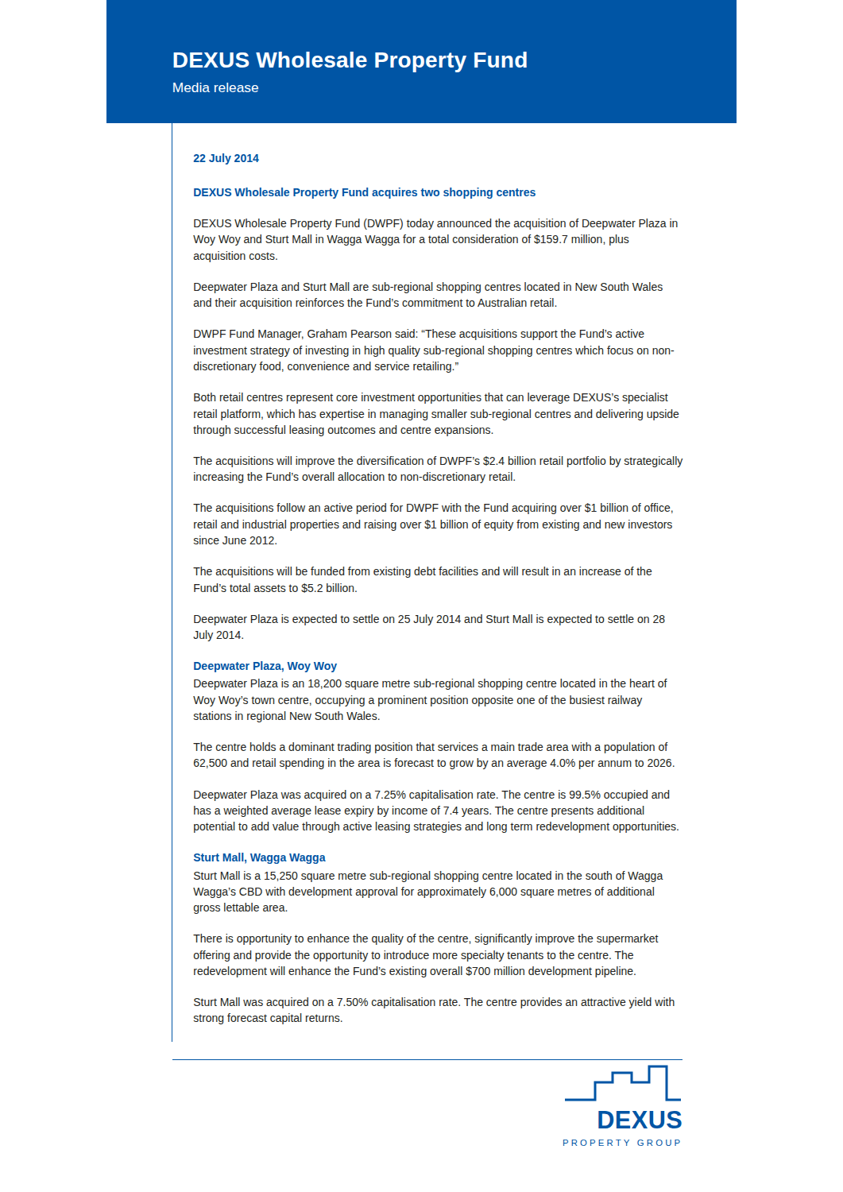DEXUS Wholesale Property Fund
Media release
22 July 2014
DEXUS Wholesale Property Fund acquires two shopping centres
DEXUS Wholesale Property Fund (DWPF) today announced the acquisition of Deepwater Plaza in Woy Woy and Sturt Mall in Wagga Wagga for a total consideration of $159.7 million, plus acquisition costs.
Deepwater Plaza and Sturt Mall are sub-regional shopping centres located in New South Wales and their acquisition reinforces the Fund’s commitment to Australian retail.
DWPF Fund Manager, Graham Pearson said: “These acquisitions support the Fund’s active investment strategy of investing in high quality sub-regional shopping centres which focus on non-discretionary food, convenience and service retailing.”
Both retail centres represent core investment opportunities that can leverage DEXUS’s specialist retail platform, which has expertise in managing smaller sub-regional centres and delivering upside through successful leasing outcomes and centre expansions.
The acquisitions will improve the diversification of DWPF’s $2.4 billion retail portfolio by strategically increasing the Fund’s overall allocation to non-discretionary retail.
The acquisitions follow an active period for DWPF with the Fund acquiring over $1 billion of office, retail and industrial properties and raising over $1 billion of equity from existing and new investors since June 2012.
The acquisitions will be funded from existing debt facilities and will result in an increase of the Fund’s total assets to $5.2 billion.
Deepwater Plaza is expected to settle on 25 July 2014 and Sturt Mall is expected to settle on 28 July 2014.
Deepwater Plaza, Woy Woy
Deepwater Plaza is an 18,200 square metre sub-regional shopping centre located in the heart of Woy Woy’s town centre, occupying a prominent position opposite one of the busiest railway stations in regional New South Wales.
The centre holds a dominant trading position that services a main trade area with a population of 62,500 and retail spending in the area is forecast to grow by an average 4.0% per annum to 2026.
Deepwater Plaza was acquired on a 7.25% capitalisation rate. The centre is 99.5% occupied and has a weighted average lease expiry by income of 7.4 years. The centre presents additional potential to add value through active leasing strategies and long term redevelopment opportunities.
Sturt Mall, Wagga Wagga
Sturt Mall is a 15,250 square metre sub-regional shopping centre located in the south of Wagga Wagga’s CBD with development approval for approximately 6,000 square metres of additional gross lettable area.
There is opportunity to enhance the quality of the centre, significantly improve the supermarket offering and provide the opportunity to introduce more specialty tenants to the centre. The redevelopment will enhance the Fund’s existing overall $700 million development pipeline.
Sturt Mall was acquired on a 7.50% capitalisation rate. The centre provides an attractive yield with strong forecast capital returns.
DEXUS
PROPERTY GROUP